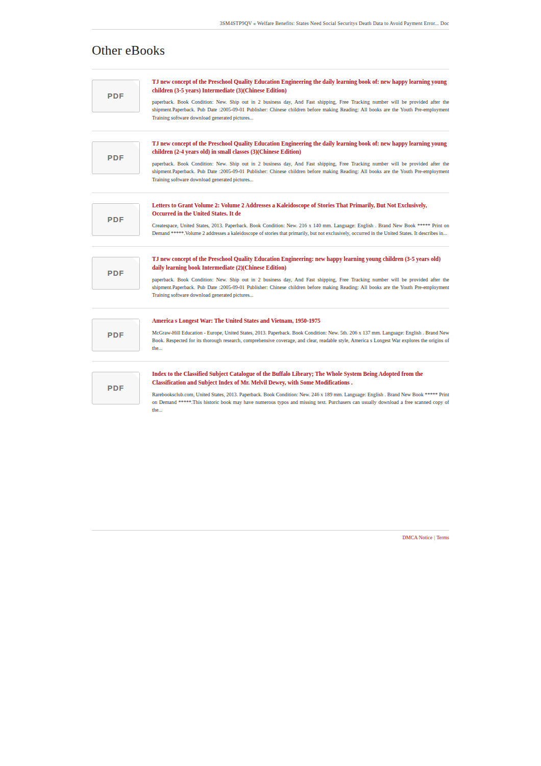3SM4STP9QV « Welfare Benefits: States Need Social Securitys Death Data to Avoid Payment Error... Doc
Other eBooks
TJ new concept of the Preschool Quality Education Engineering the daily learning book of: new happy learning young children (3-5 years) Intermediate (3)(Chinese Edition)
paperback. Book Condition: New. Ship out in 2 business day, And Fast shipping, Free Tracking number will be provided after the shipment.Paperback. Pub Date :2005-09-01 Publisher: Chinese children before making Reading: All books are the Youth Pre-employment Training software download generated pictures...
TJ new concept of the Preschool Quality Education Engineering the daily learning book of: new happy learning young children (2-4 years old) in small classes (3)(Chinese Edition)
paperback. Book Condition: New. Ship out in 2 business day, And Fast shipping, Free Tracking number will be provided after the shipment.Paperback. Pub Date :2005-09-01 Publisher: Chinese children before making Reading: All books are the Youth Pre-employment Training software download generated pictures...
Letters to Grant Volume 2: Volume 2 Addresses a Kaleidoscope of Stories That Primarily, But Not Exclusively, Occurred in the United States. It de
Createspace, United States, 2013. Paperback. Book Condition: New. 216 x 140 mm. Language: English . Brand New Book ***** Print on Demand *****.Volume 2 addresses a kaleidoscope of stories that primarily, but not exclusively, occurred in the United States. It describes in...
TJ new concept of the Preschool Quality Education Engineering: new happy learning young children (3-5 years old) daily learning book Intermediate (2)(Chinese Edition)
paperback. Book Condition: New. Ship out in 2 business day, And Fast shipping, Free Tracking number will be provided after the shipment.Paperback. Pub Date :2005-09-01 Publisher: Chinese children before making Reading: All books are the Youth Pre-employment Training software download generated pictures...
America s Longest War: The United States and Vietnam, 1950-1975
McGraw-Hill Education - Europe, United States, 2013. Paperback. Book Condition: New. 5th. 206 x 137 mm. Language: English . Brand New Book. Respected for its thorough research, comprehensive coverage, and clear, readable style, America s Longest War explores the origins of the...
Index to the Classified Subject Catalogue of the Buffalo Library; The Whole System Being Adopted from the Classification and Subject Index of Mr. Melvil Dewey, with Some Modifications .
Rarebooksclub.com, United States, 2013. Paperback. Book Condition: New. 246 x 189 mm. Language: English . Brand New Book ***** Print on Demand *****.This historic book may have numerous typos and missing text. Purchasers can usually download a free scanned copy of the...
DMCA Notice|Terms